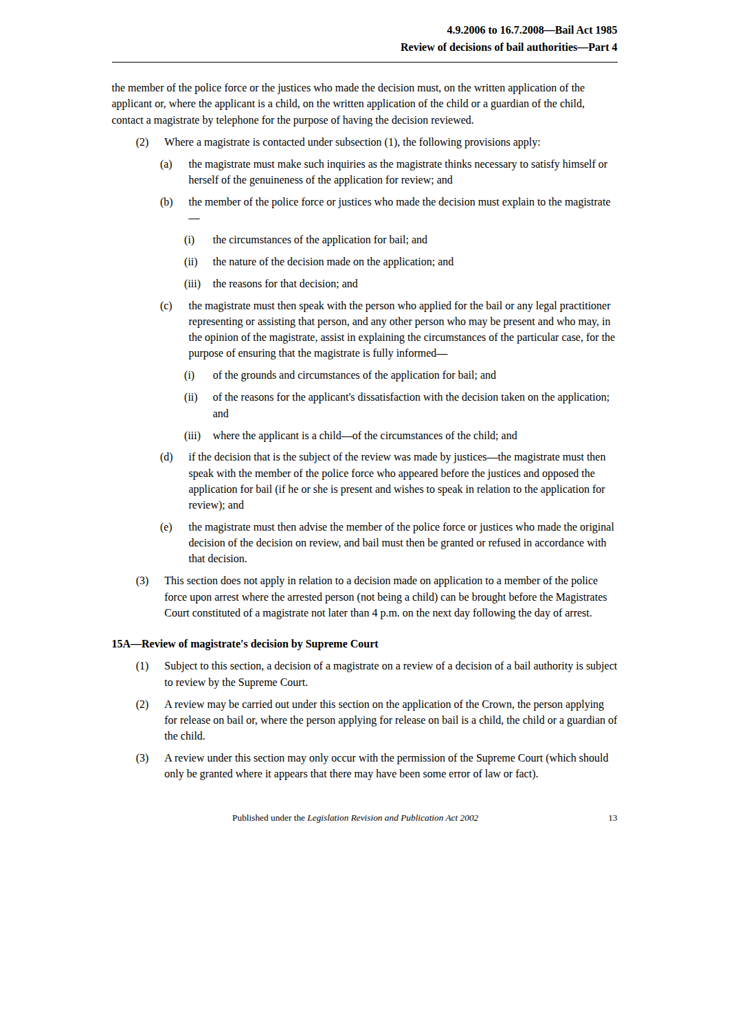4.9.2006 to 16.7.2008—Bail Act 1985
Review of decisions of bail authorities—Part 4
the member of the police force or the justices who made the decision must, on the written application of the applicant or, where the applicant is a child, on the written application of the child or a guardian of the child, contact a magistrate by telephone for the purpose of having the decision reviewed.
(2) Where a magistrate is contacted under subsection (1), the following provisions apply:
(a) the magistrate must make such inquiries as the magistrate thinks necessary to satisfy himself or herself of the genuineness of the application for review; and
(b) the member of the police force or justices who made the decision must explain to the magistrate—
(i) the circumstances of the application for bail; and
(ii) the nature of the decision made on the application; and
(iii) the reasons for that decision; and
(c) the magistrate must then speak with the person who applied for the bail or any legal practitioner representing or assisting that person, and any other person who may be present and who may, in the opinion of the magistrate, assist in explaining the circumstances of the particular case, for the purpose of ensuring that the magistrate is fully informed—
(i) of the grounds and circumstances of the application for bail; and
(ii) of the reasons for the applicant's dissatisfaction with the decision taken on the application; and
(iii) where the applicant is a child—of the circumstances of the child; and
(d) if the decision that is the subject of the review was made by justices—the magistrate must then speak with the member of the police force who appeared before the justices and opposed the application for bail (if he or she is present and wishes to speak in relation to the application for review); and
(e) the magistrate must then advise the member of the police force or justices who made the original decision of the decision on review, and bail must then be granted or refused in accordance with that decision.
(3) This section does not apply in relation to a decision made on application to a member of the police force upon arrest where the arrested person (not being a child) can be brought before the Magistrates Court constituted of a magistrate not later than 4 p.m. on the next day following the day of arrest.
15A—Review of magistrate's decision by Supreme Court
(1) Subject to this section, a decision of a magistrate on a review of a decision of a bail authority is subject to review by the Supreme Court.
(2) A review may be carried out under this section on the application of the Crown, the person applying for release on bail or, where the person applying for release on bail is a child, the child or a guardian of the child.
(3) A review under this section may only occur with the permission of the Supreme Court (which should only be granted where it appears that there may have been some error of law or fact).
Published under the Legislation Revision and Publication Act 2002
13